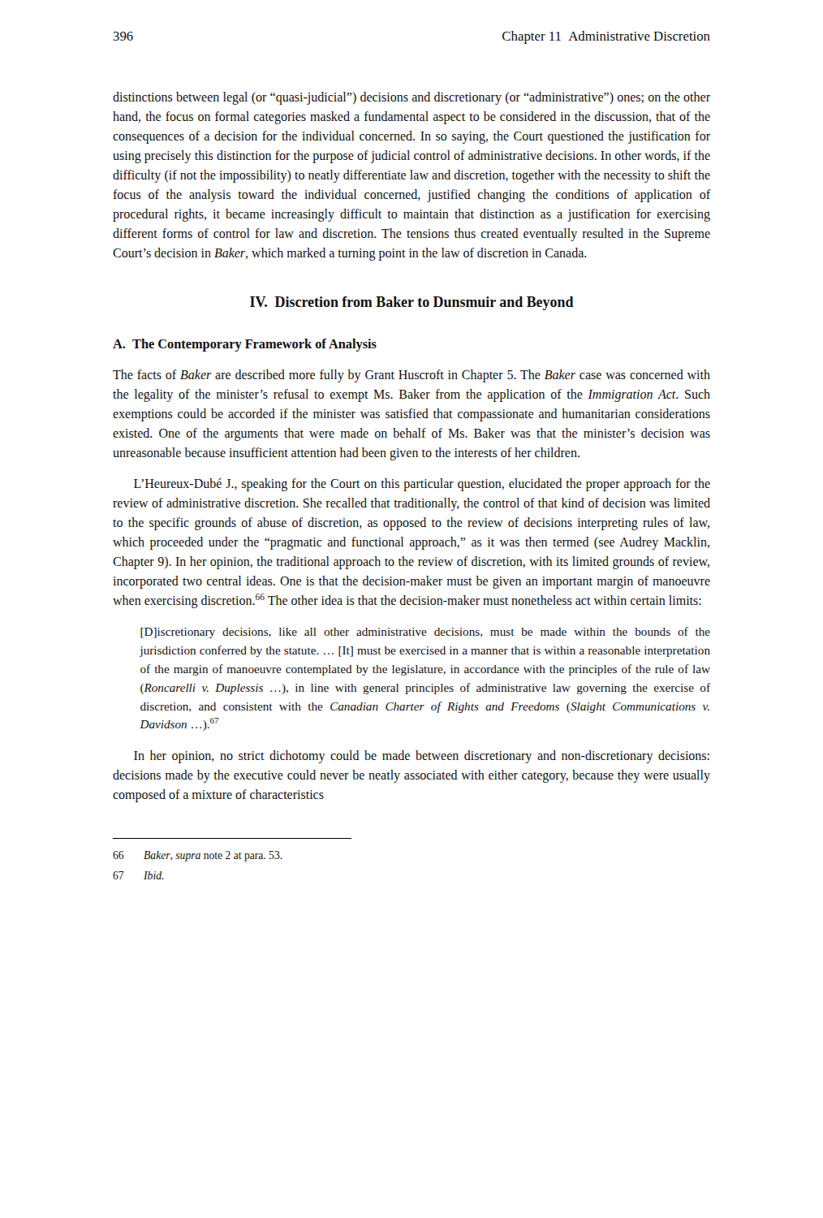396 Chapter 11 Administrative Discretion
distinctions between legal (or “quasi-judicial”) decisions and discretionary (or “administrative”) ones; on the other hand, the focus on formal categories masked a fundamental aspect to be considered in the discussion, that of the consequences of a decision for the individual concerned. In so saying, the Court questioned the justification for using precisely this distinction for the purpose of judicial control of administrative decisions. In other words, if the difficulty (if not the impossibility) to neatly differentiate law and discretion, together with the necessity to shift the focus of the analysis toward the individual concerned, justified changing the conditions of application of procedural rights, it became increasingly difficult to maintain that distinction as a justification for exercising different forms of control for law and discretion. The tensions thus created eventually resulted in the Supreme Court’s decision in Baker, which marked a turning point in the law of discretion in Canada.
IV. Discretion from Baker to Dunsmuir and Beyond
A. The Contemporary Framework of Analysis
The facts of Baker are described more fully by Grant Huscroft in Chapter 5. The Baker case was concerned with the legality of the minister’s refusal to exempt Ms. Baker from the application of the Immigration Act. Such exemptions could be accorded if the minister was satisfied that compassionate and humanitarian considerations existed. One of the arguments that were made on behalf of Ms. Baker was that the minister’s decision was unreasonable because insufficient attention had been given to the interests of her children.
L’Heureux-Dubé J., speaking for the Court on this particular question, elucidated the proper approach for the review of administrative discretion. She recalled that traditionally, the control of that kind of decision was limited to the specific grounds of abuse of discretion, as opposed to the review of decisions interpreting rules of law, which proceeded under the “pragmatic and functional approach,” as it was then termed (see Audrey Macklin, Chapter 9). In her opinion, the traditional approach to the review of discretion, with its limited grounds of review, incorporated two central ideas. One is that the decision-maker must be given an important margin of manoeuvre when exercising discretion.66 The other idea is that the decision-maker must nonetheless act within certain limits:
[D]iscretionary decisions, like all other administrative decisions, must be made within the bounds of the jurisdiction conferred by the statute. … [It] must be exercised in a manner that is within a reasonable interpretation of the margin of manoeuvre contemplated by the legislature, in accordance with the principles of the rule of law (Roncarelli v. Duplessis …), in line with general principles of administrative law governing the exercise of discretion, and consistent with the Canadian Charter of Rights and Freedoms (Slaight Communications v. Davidson …).67
In her opinion, no strict dichotomy could be made between discretionary and non-discretionary decisions: decisions made by the executive could never be neatly associated with either category, because they were usually composed of a mixture of characteristics
66 Baker, supra note 2 at para. 53.
67 Ibid.